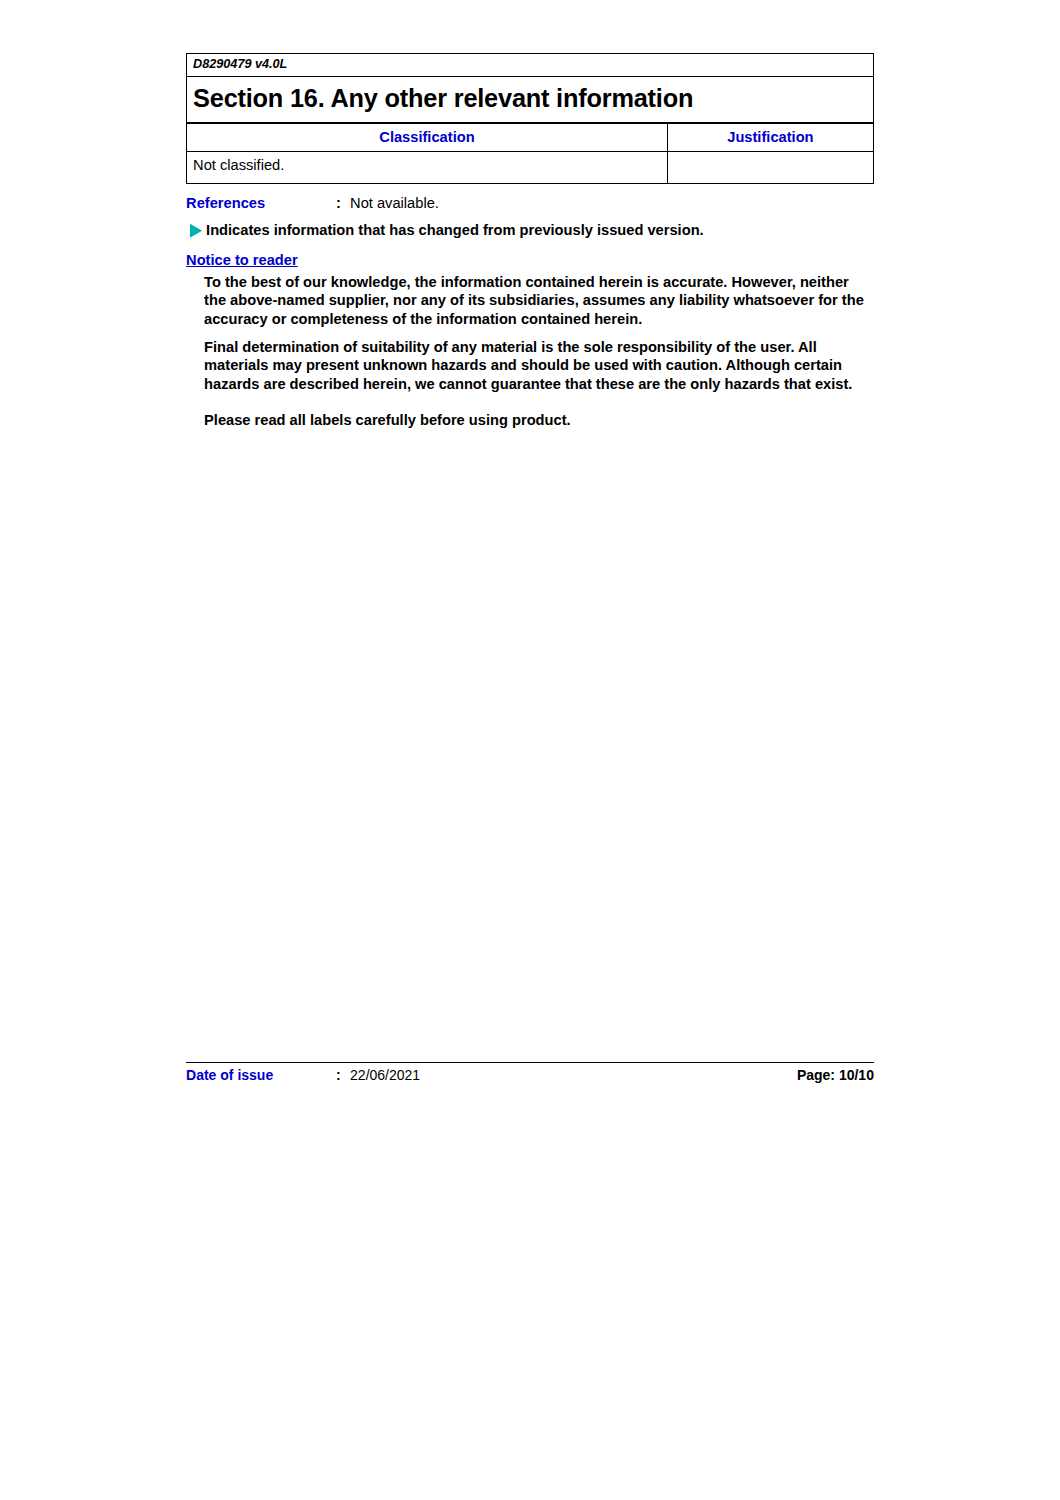D8290479 v4.0L
Section 16. Any other relevant information
| Classification | Justification |
| --- | --- |
| Not classified. | |
References
:
Not available.
Indicates information that has changed from previously issued version.
Notice to reader
To the best of our knowledge, the information contained herein is accurate. However, neither the above-named supplier, nor any of its subsidiaries, assumes any liability whatsoever for the accuracy or completeness of the information contained herein.
Final determination of suitability of any material is the sole responsibility of the user. All materials may present unknown hazards and should be used with caution. Although certain hazards are described herein, we cannot guarantee that these are the only hazards that exist.
Please read all labels carefully before using product.
Date of issue
:
22/06/2021
Page: 10/10